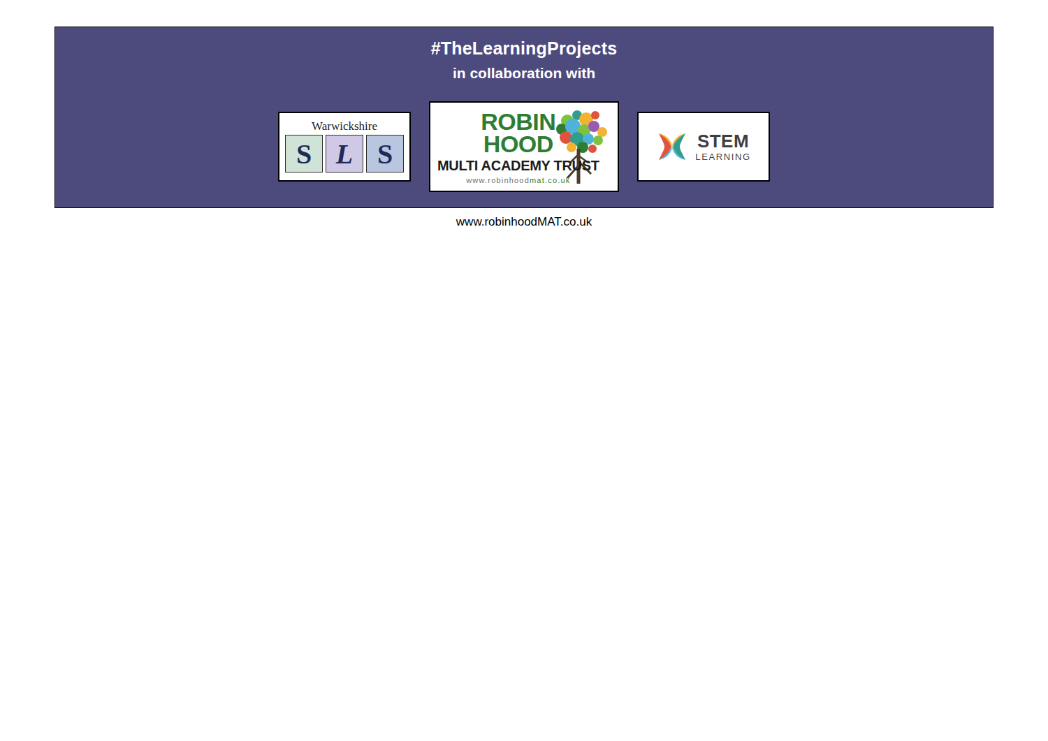#TheLearningProjects
in collaboration with
Warwickshire
S
L
S
ROBIN HOOD MULTI ACADEMY TRUST www.robinhoodmat.co.uk
STEM LEARNING
www.robinhoodMAT.co.uk